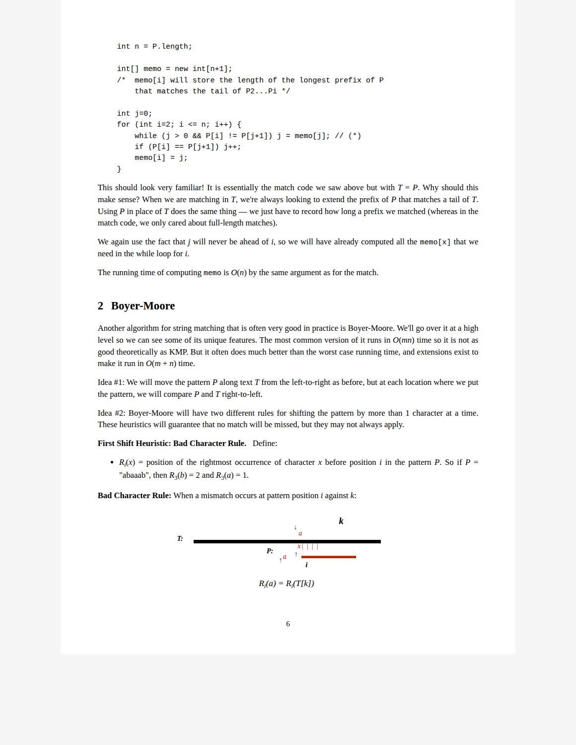int n = P.length;

int[] memo = new int[n+1];
/*  memo[i] will store the length of the longest prefix of P
    that matches the tail of P2...Pi */

int j=0;
for (int i=2; i <= n; i++) {
    while (j > 0 && P[i] != P[j+1]) j = memo[j]; // (*)
    if (P[i] == P[j+1]) j++;
    memo[i] = j;
}
This should look very familiar! It is essentially the match code we saw above but with T = P. Why should this make sense? When we are matching in T, we're always looking to extend the prefix of P that matches a tail of T. Using P in place of T does the same thing — we just have to record how long a prefix we matched (whereas in the match code, we only cared about full-length matches).
We again use the fact that j will never be ahead of i, so we will have already computed all the memo[x] that we need in the while loop for i.
The running time of computing memo is O(n) by the same argument as for the match.
2 Boyer-Moore
Another algorithm for string matching that is often very good in practice is Boyer-Moore. We'll go over it at a high level so we can see some of its unique features. The most common version of it runs in O(mn) time so it is not as good theoretically as KMP. But it often does much better than the worst case running time, and extensions exist to make it run in O(m + n) time.
Idea #1: We will move the pattern P along text T from the left-to-right as before, but at each location where we put the pattern, we will compare P and T right-to-left.
Idea #2: Boyer-Moore will have two different rules for shifting the pattern by more than 1 character at a time. These heuristics will guarantee that no match will be missed, but they may not always apply.
First Shift Heuristic: Bad Character Rule. Define:
Ri(x) = position of the rightmost occurrence of character x before position i in the pattern P. So if P = "abaaab", then R3(b) = 2 and R3(a) = 1.
Bad Character Rule: When a mismatch occurs at pattern position i against k:
T: P:
k ↓ a x| | | | a ↑ ↑ i Ri(a) = Ri(T[k])
6